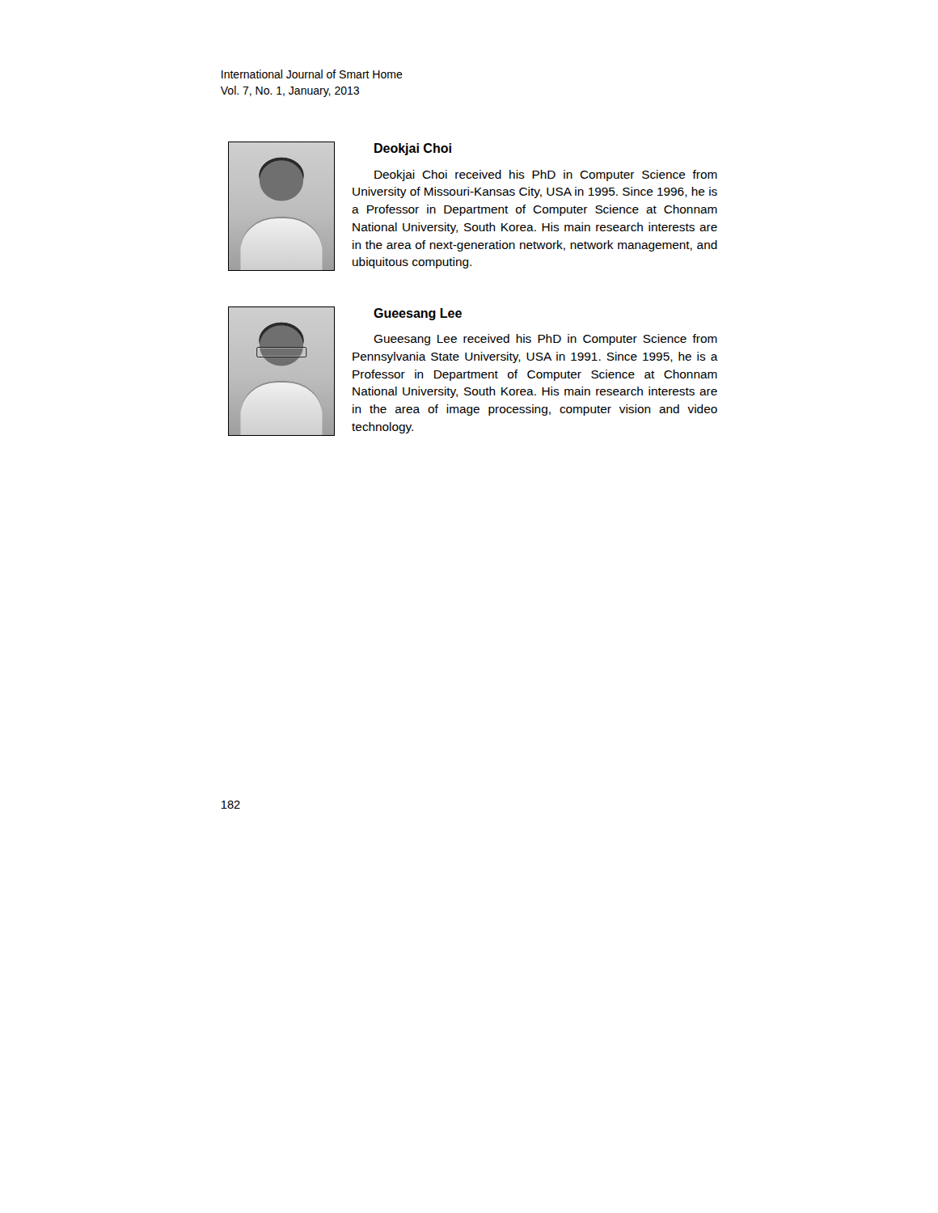International Journal of Smart Home
Vol. 7, No. 1, January, 2013
Deokjai Choi
Deokjai Choi received his PhD in Computer Science from University of Missouri-Kansas City, USA in 1995. Since 1996, he is a Professor in Department of Computer Science at Chonnam National University, South Korea. His main research interests are in the area of next-generation network, network management, and ubiquitous computing.
Gueesang Lee
Gueesang Lee received his PhD in Computer Science from Pennsylvania State University, USA in 1991. Since 1995, he is a Professor in Department of Computer Science at Chonnam National University, South Korea. His main research interests are in the area of image processing, computer vision and video technology.
182